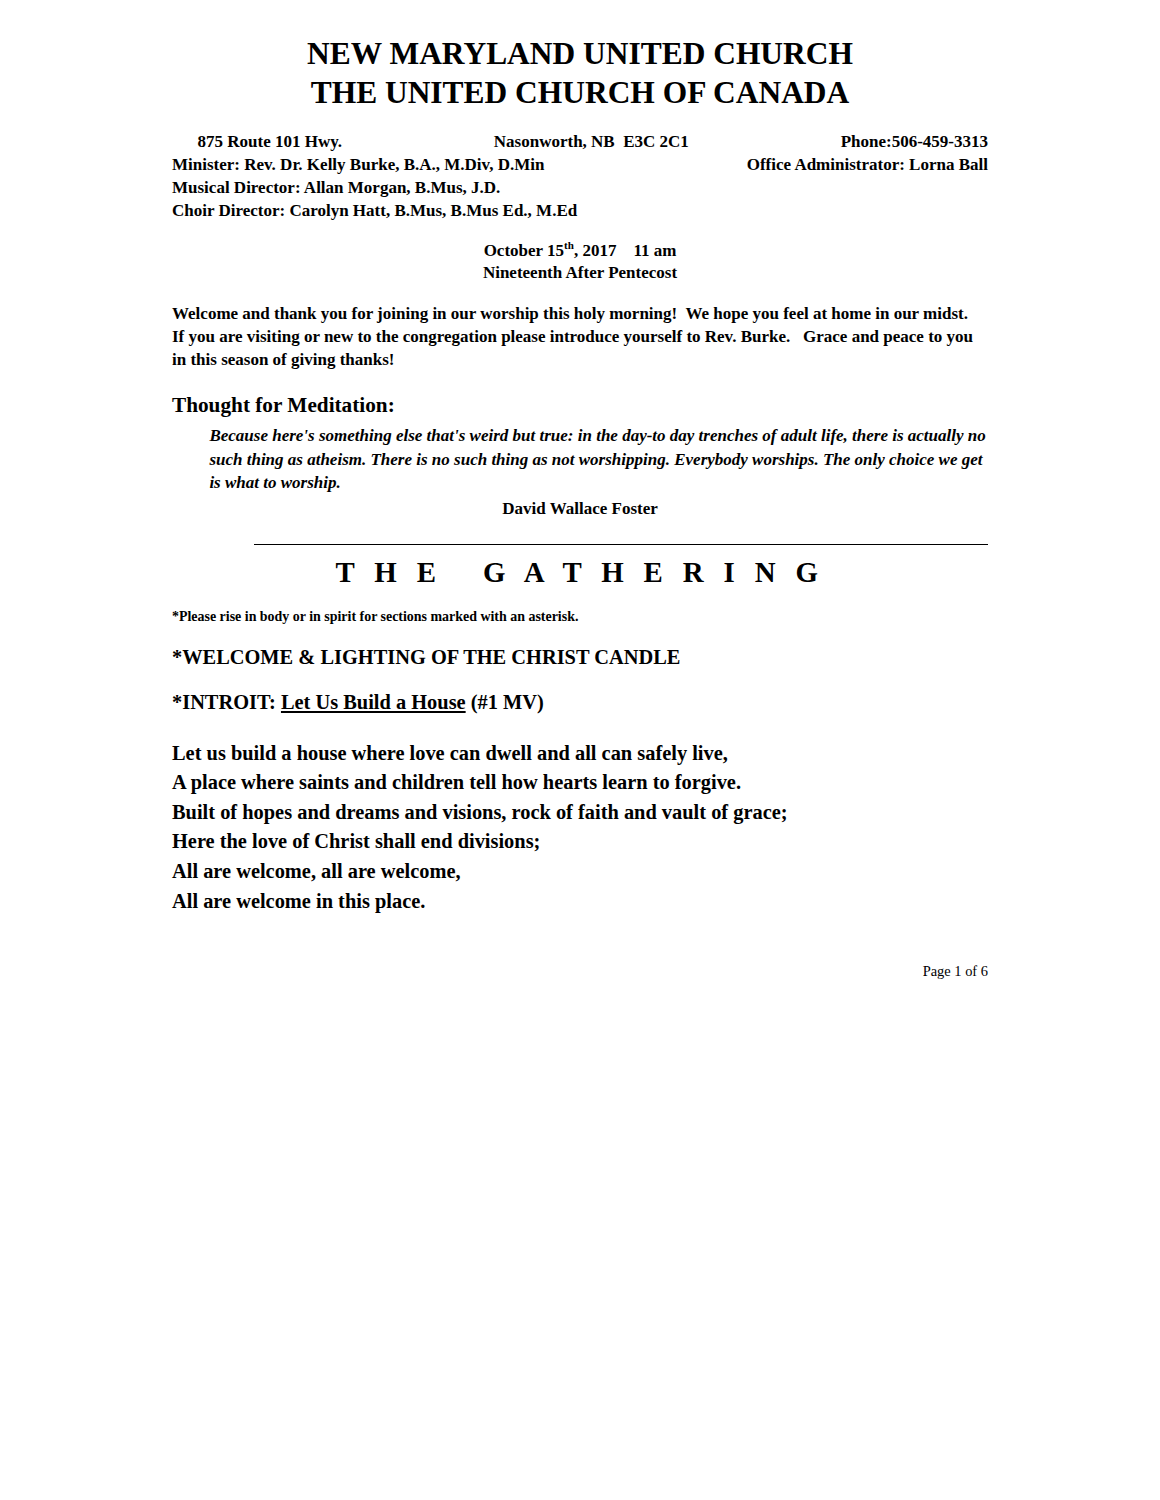NEW MARYLAND UNITED CHURCH
THE UNITED CHURCH OF CANADA
875 Route 101 Hwy. Nasonworth, NB E3C 2C1 Phone:506-459-3313
Minister: Rev. Dr. Kelly Burke, B.A., M.Div, D.Min Office Administrator: Lorna Ball
Musical Director: Allan Morgan, B.Mus, J.D.
Choir Director: Carolyn Hatt, B.Mus, B.Mus Ed., M.Ed
October 15th, 2017 11 am
Nineteenth After Pentecost
Welcome and thank you for joining in our worship this holy morning! We hope you feel at home in our midst. If you are visiting or new to the congregation please introduce yourself to Rev. Burke. Grace and peace to you in this season of giving thanks!
Thought for Meditation:
Because here's something else that's weird but true: in the day-to day trenches of adult life, there is actually no such thing as atheism. There is no such thing as not worshipping. Everybody worships. The only choice we get is what to worship.
David Wallace Foster
T H E G A T H E R I N G
*Please rise in body or in spirit for sections marked with an asterisk.
*WELCOME & LIGHTING OF THE CHRIST CANDLE
*INTROIT: Let Us Build a House (#1 MV)
Let us build a house where love can dwell and all can safely live,
A place where saints and children tell how hearts learn to forgive.
Built of hopes and dreams and visions, rock of faith and vault of grace;
Here the love of Christ shall end divisions;
All are welcome, all are welcome,
All are welcome in this place.
Page 1 of 6